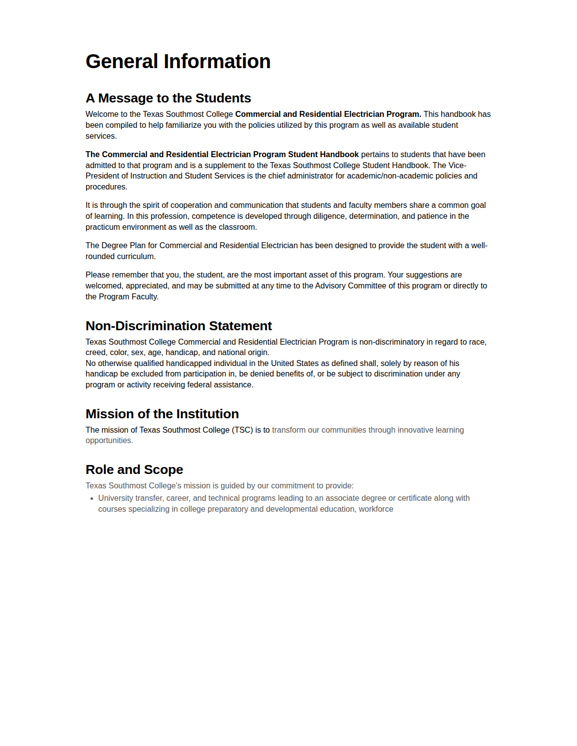General Information
A Message to the Students
Welcome to the Texas Southmost College Commercial and Residential Electrician Program. This handbook has been compiled to help familiarize you with the policies utilized by this program as well as available student services.
The Commercial and Residential Electrician Program Student Handbook pertains to students that have been admitted to that program and is a supplement to the Texas Southmost College Student Handbook. The Vice-President of Instruction and Student Services is the chief administrator for academic/non-academic policies and procedures.
It is through the spirit of cooperation and communication that students and faculty members share a common goal of learning. In this profession, competence is developed through diligence, determination, and patience in the practicum environment as well as the classroom.
The Degree Plan for Commercial and Residential Electrician has been designed to provide the student with a well-rounded curriculum.
Please remember that you, the student, are the most important asset of this program. Your suggestions are welcomed, appreciated, and may be submitted at any time to the Advisory Committee of this program or directly to the Program Faculty.
Non-Discrimination Statement
Texas Southmost College Commercial and Residential Electrician Program is non-discriminatory in regard to race, creed, color, sex, age, handicap, and national origin.
No otherwise qualified handicapped individual in the United States as defined shall, solely by reason of his handicap be excluded from participation in, be denied benefits of, or be subject to discrimination under any program or activity receiving federal assistance.
Mission of the Institution
The mission of Texas Southmost College (TSC) is to transform our communities through innovative learning opportunities.
Role and Scope
Texas Southmost College's mission is guided by our commitment to provide:
University transfer, career, and technical programs leading to an associate degree or certificate along with courses specializing in college preparatory and developmental education, workforce